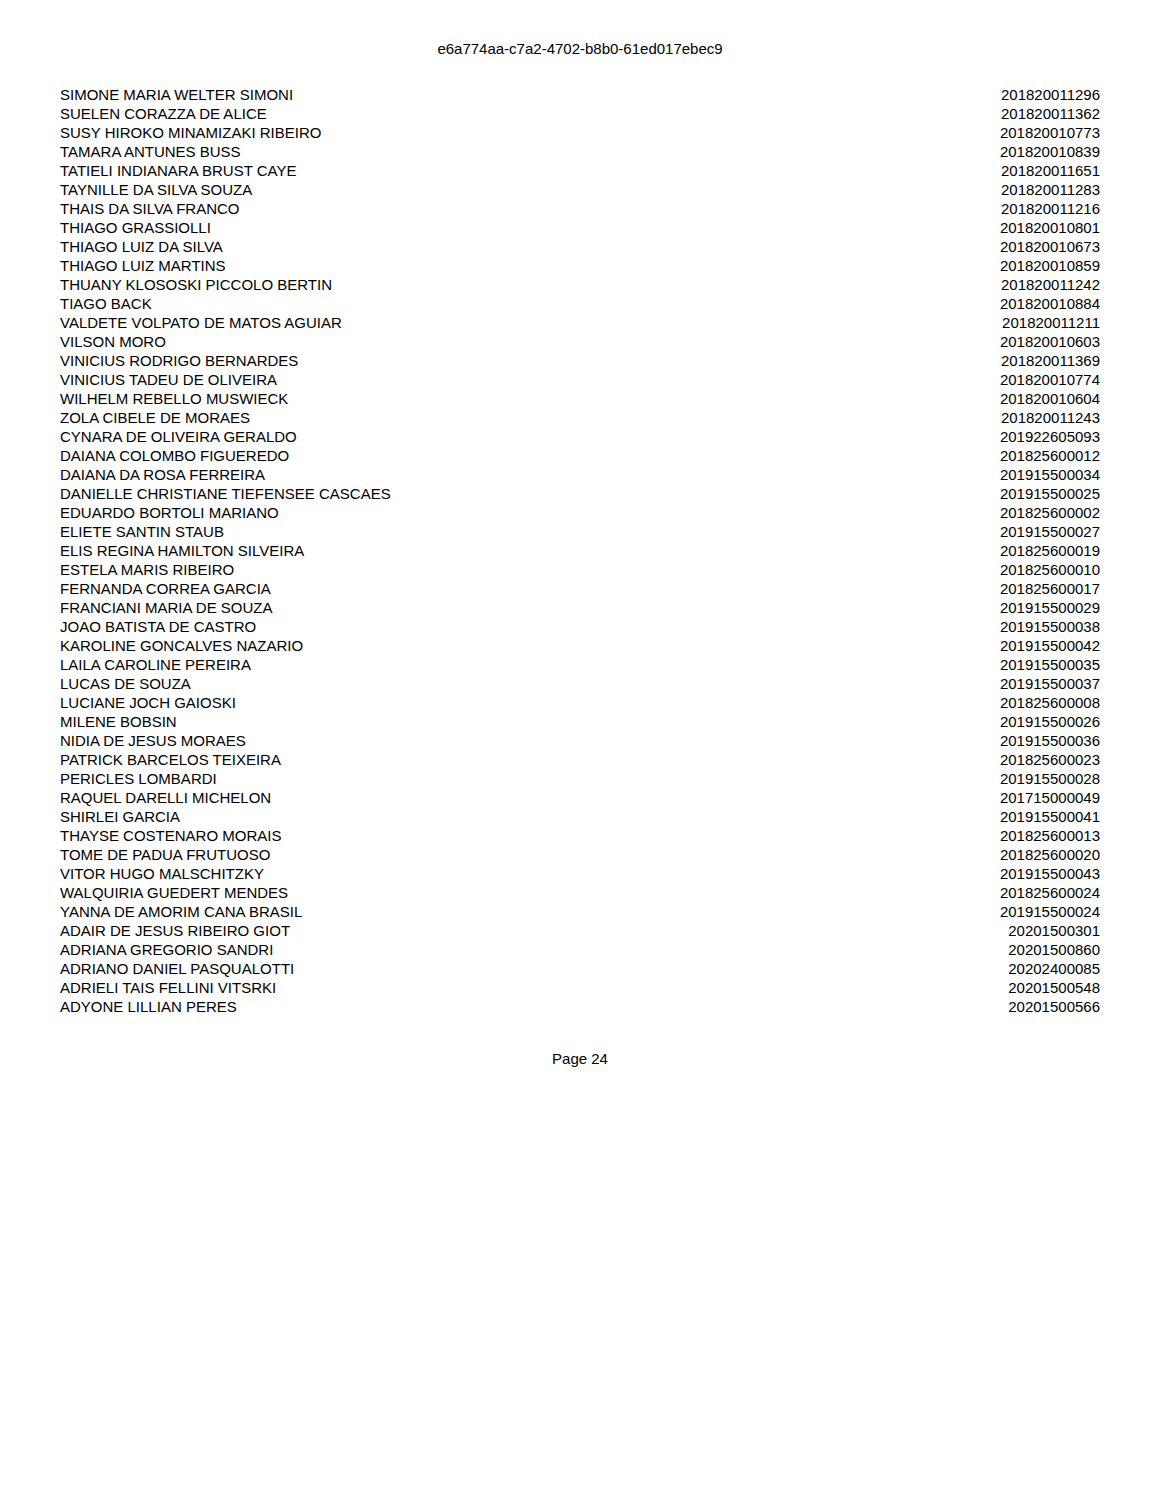e6a774aa-c7a2-4702-b8b0-61ed017ebec9
| SIMONE MARIA WELTER SIMONI | 201820011296 |
| SUELEN CORAZZA DE ALICE | 201820011362 |
| SUSY HIROKO MINAMIZAKI RIBEIRO | 201820010773 |
| TAMARA ANTUNES BUSS | 201820010839 |
| TATIELI INDIANARA BRUST CAYE | 201820011651 |
| TAYNILLE DA SILVA SOUZA | 201820011283 |
| THAIS DA SILVA FRANCO | 201820011216 |
| THIAGO GRASSIOLLI | 201820010801 |
| THIAGO LUIZ DA SILVA | 201820010673 |
| THIAGO LUIZ MARTINS | 201820010859 |
| THUANY KLOSOSKI PICCOLO BERTIN | 201820011242 |
| TIAGO BACK | 201820010884 |
| VALDETE VOLPATO DE MATOS AGUIAR | 201820011211 |
| VILSON MORO | 201820010603 |
| VINICIUS RODRIGO BERNARDES | 201820011369 |
| VINICIUS TADEU DE OLIVEIRA | 201820010774 |
| WILHELM REBELLO MUSWIECK | 201820010604 |
| ZOLA CIBELE DE MORAES | 201820011243 |
| CYNARA DE OLIVEIRA GERALDO | 201922605093 |
| DAIANA COLOMBO FIGUEREDO | 201825600012 |
| DAIANA DA ROSA FERREIRA | 201915500034 |
| DANIELLE CHRISTIANE TIEFENSEE CASCAES | 201915500025 |
| EDUARDO BORTOLI MARIANO | 201825600002 |
| ELIETE SANTIN STAUB | 201915500027 |
| ELIS REGINA HAMILTON SILVEIRA | 201825600019 |
| ESTELA MARIS RIBEIRO | 201825600010 |
| FERNANDA CORREA GARCIA | 201825600017 |
| FRANCIANI MARIA DE SOUZA | 201915500029 |
| JOAO BATISTA DE CASTRO | 201915500038 |
| KAROLINE GONCALVES NAZARIO | 201915500042 |
| LAILA CAROLINE PEREIRA | 201915500035 |
| LUCAS DE SOUZA | 201915500037 |
| LUCIANE JOCH GAIOSKI | 201825600008 |
| MILENE BOBSIN | 201915500026 |
| NIDIA DE JESUS MORAES | 201915500036 |
| PATRICK BARCELOS TEIXEIRA | 201825600023 |
| PERICLES LOMBARDI | 201915500028 |
| RAQUEL DARELLI MICHELON | 201715000049 |
| SHIRLEI GARCIA | 201915500041 |
| THAYSE COSTENARO MORAIS | 201825600013 |
| TOME DE PADUA FRUTUOSO | 201825600020 |
| VITOR HUGO MALSCHITZKY | 201915500043 |
| WALQUIRIA GUEDERT MENDES | 201825600024 |
| YANNA DE AMORIM CANA BRASIL | 201915500024 |
| ADAIR DE JESUS RIBEIRO GIOT | 20201500301 |
| ADRIANA GREGORIO SANDRI | 20201500860 |
| ADRIANO DANIEL PASQUALOTTI | 20202400085 |
| ADRIELI TAIS FELLINI VITSRKI | 20201500548 |
| ADYONE LILLIAN PERES | 20201500566 |
Page 24